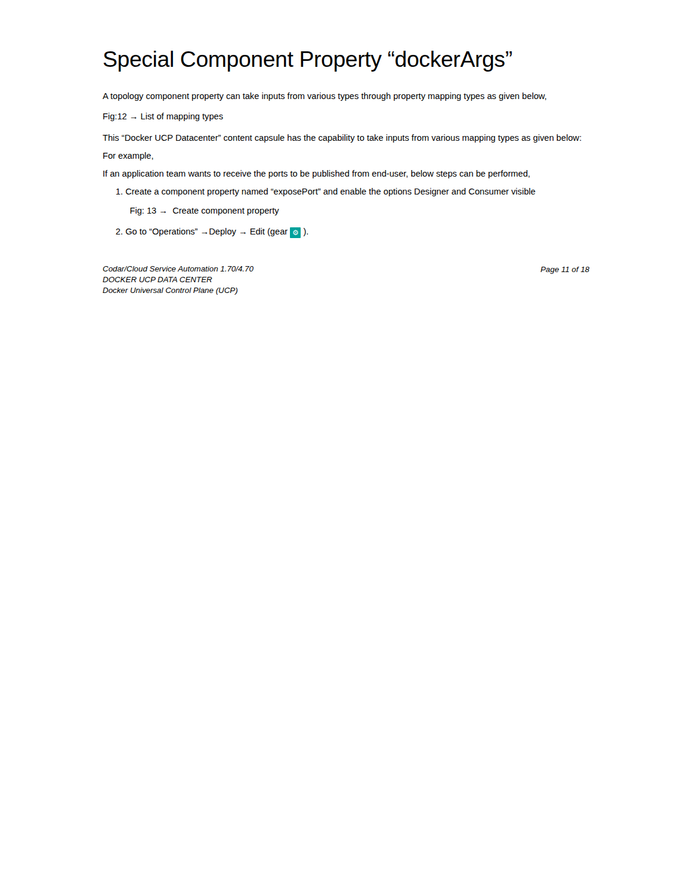Special Component Property “dockerArgs”
A topology component property can take inputs from various types through property mapping types as given below,
Fig:12 → List of mapping types
This “Docker UCP Datacenter” content capsule has the capability to take inputs from various mapping types as given below:
For example,
If an application team wants to receive the ports to be published from end-user, below steps can be performed,
Create a component property named “exposePort” and enable the options Designer and Consumer visible
Fig: 13 → Create component property
Go to “Operations” →Deploy → Edit (gear ⚙ ).
Codar/Cloud Service Automation 1.70/4.70
DOCKER UCP DATA CENTER
Docker Universal Control Plane (UCP)
Page 11 of 18